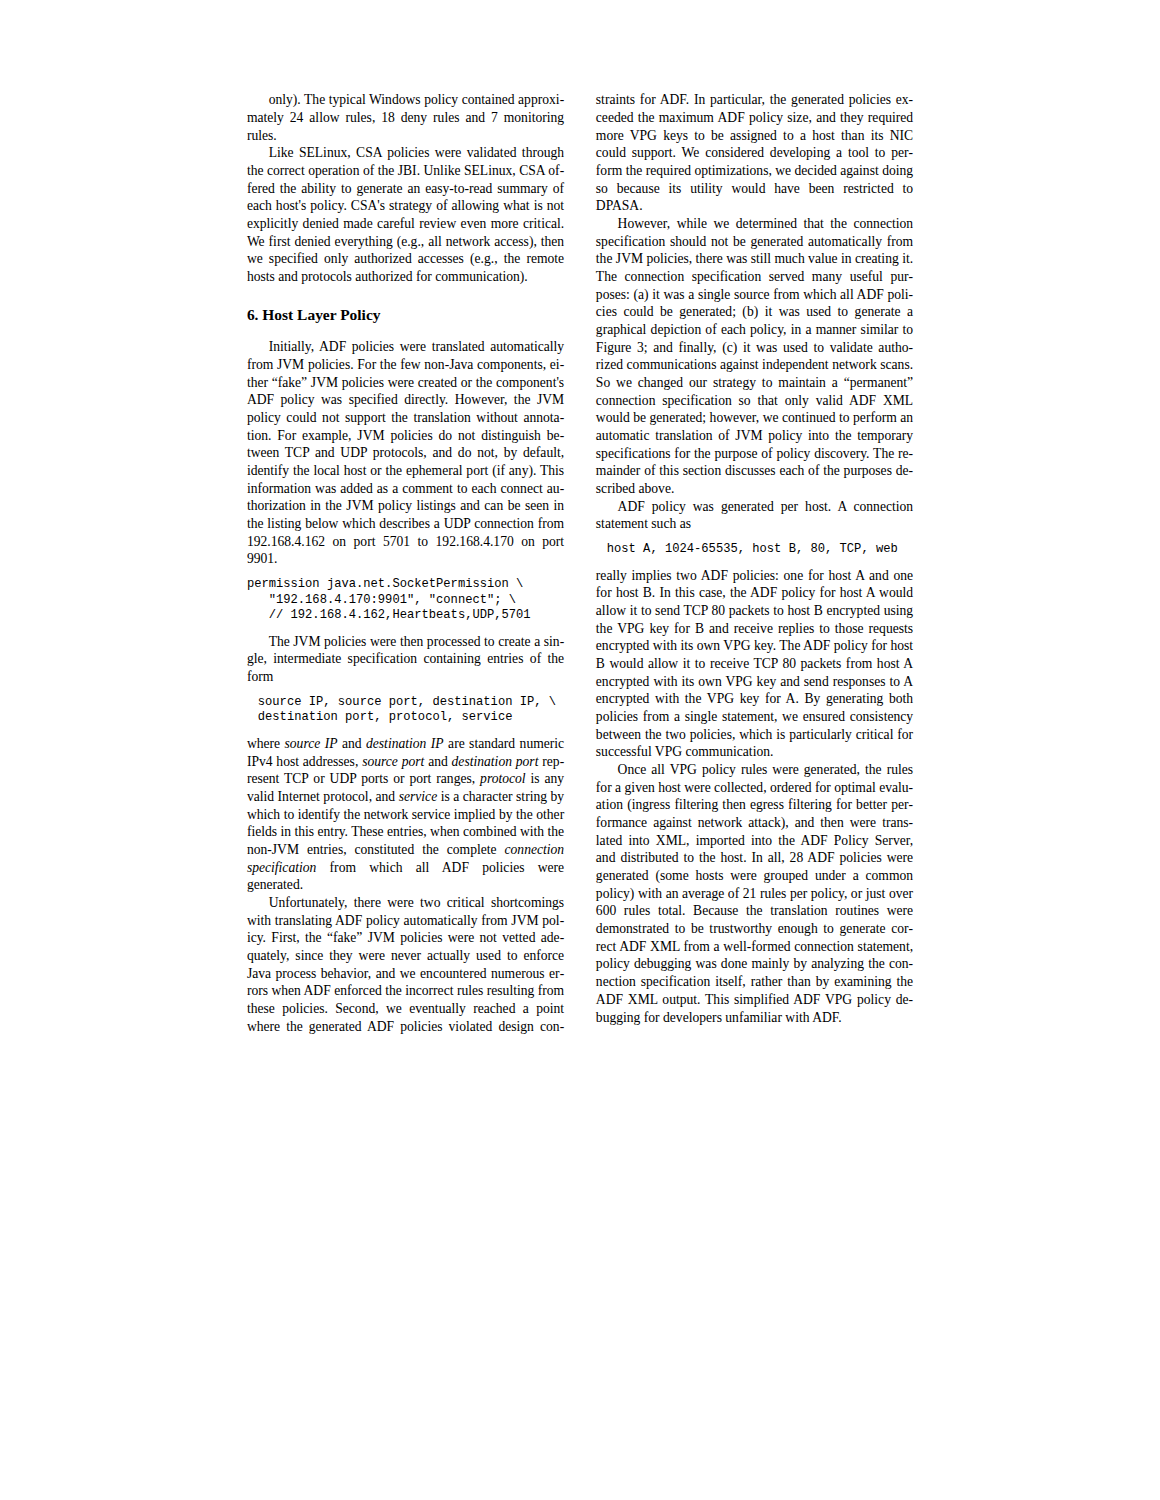only). The typical Windows policy contained approximately 24 allow rules, 18 deny rules and 7 monitoring rules.
Like SELinux, CSA policies were validated through the correct operation of the JBI. Unlike SELinux, CSA offered the ability to generate an easy-to-read summary of each host's policy. CSA's strategy of allowing what is not explicitly denied made careful review even more critical. We first denied everything (e.g., all network access), then we specified only authorized accesses (e.g., the remote hosts and protocols authorized for communication).
6. Host Layer Policy
Initially, ADF policies were translated automatically from JVM policies. For the few non-Java components, either “fake” JVM policies were created or the component's ADF policy was specified directly. However, the JVM policy could not support the translation without annotation. For example, JVM policies do not distinguish between TCP and UDP protocols, and do not, by default, identify the local host or the ephemeral port (if any). This information was added as a comment to each connect authorization in the JVM policy listings and can be seen in the listing below which describes a UDP connection from 192.168.4.162 on port 5701 to 192.168.4.170 on port 9901.
permission java.net.SocketPermission \
   "192.168.4.170:9901", "connect"; \
   // 192.168.4.162,Heartbeats,UDP,5701
The JVM policies were then processed to create a single, intermediate specification containing entries of the form
source IP, source port, destination IP, \
destination port, protocol, service
where source IP and destination IP are standard numeric IPv4 host addresses, source port and destination port represent TCP or UDP ports or port ranges, protocol is any valid Internet protocol, and service is a character string by which to identify the network service implied by the other fields in this entry. These entries, when combined with the non-JVM entries, constituted the complete connection specification from which all ADF policies were generated.
Unfortunately, there were two critical shortcomings with translating ADF policy automatically from JVM policy. First, the “fake” JVM policies were not vetted adequately, since they were never actually used to enforce Java process behavior, and we encountered numerous errors when ADF enforced the incorrect rules resulting from these policies. Second, we eventually reached a point where the generated ADF policies violated design constraints for ADF. In particular, the generated policies exceeded the maximum ADF policy size, and they required more VPG keys to be assigned to a host than its NIC could support. We considered developing a tool to perform the required optimizations, we decided against doing so because its utility would have been restricted to DPASA.
However, while we determined that the connection specification should not be generated automatically from the JVM policies, there was still much value in creating it. The connection specification served many useful purposes: (a) it was a single source from which all ADF policies could be generated; (b) it was used to generate a graphical depiction of each policy, in a manner similar to Figure 3; and finally, (c) it was used to validate authorized communications against independent network scans. So we changed our strategy to maintain a “permanent” connection specification so that only valid ADF XML would be generated; however, we continued to perform an automatic translation of JVM policy into the temporary specifications for the purpose of policy discovery. The remainder of this section discusses each of the purposes described above.
ADF policy was generated per host. A connection statement such as
host A, 1024-65535, host B, 80, TCP, web
really implies two ADF policies: one for host A and one for host B. In this case, the ADF policy for host A would allow it to send TCP 80 packets to host B encrypted using the VPG key for B and receive replies to those requests encrypted with its own VPG key. The ADF policy for host B would allow it to receive TCP 80 packets from host A encrypted with its own VPG key and send responses to A encrypted with the VPG key for A. By generating both policies from a single statement, we ensured consistency between the two policies, which is particularly critical for successful VPG communication.
Once all VPG policy rules were generated, the rules for a given host were collected, ordered for optimal evaluation (ingress filtering then egress filtering for better performance against network attack), and then were translated into XML, imported into the ADF Policy Server, and distributed to the host. In all, 28 ADF policies were generated (some hosts were grouped under a common policy) with an average of 21 rules per policy, or just over 600 rules total. Because the translation routines were demonstrated to be trustworthy enough to generate correct ADF XML from a well-formed connection statement, policy debugging was done mainly by analyzing the connection specification itself, rather than by examining the ADF XML output. This simplified ADF VPG policy debugging for developers unfamiliar with ADF.